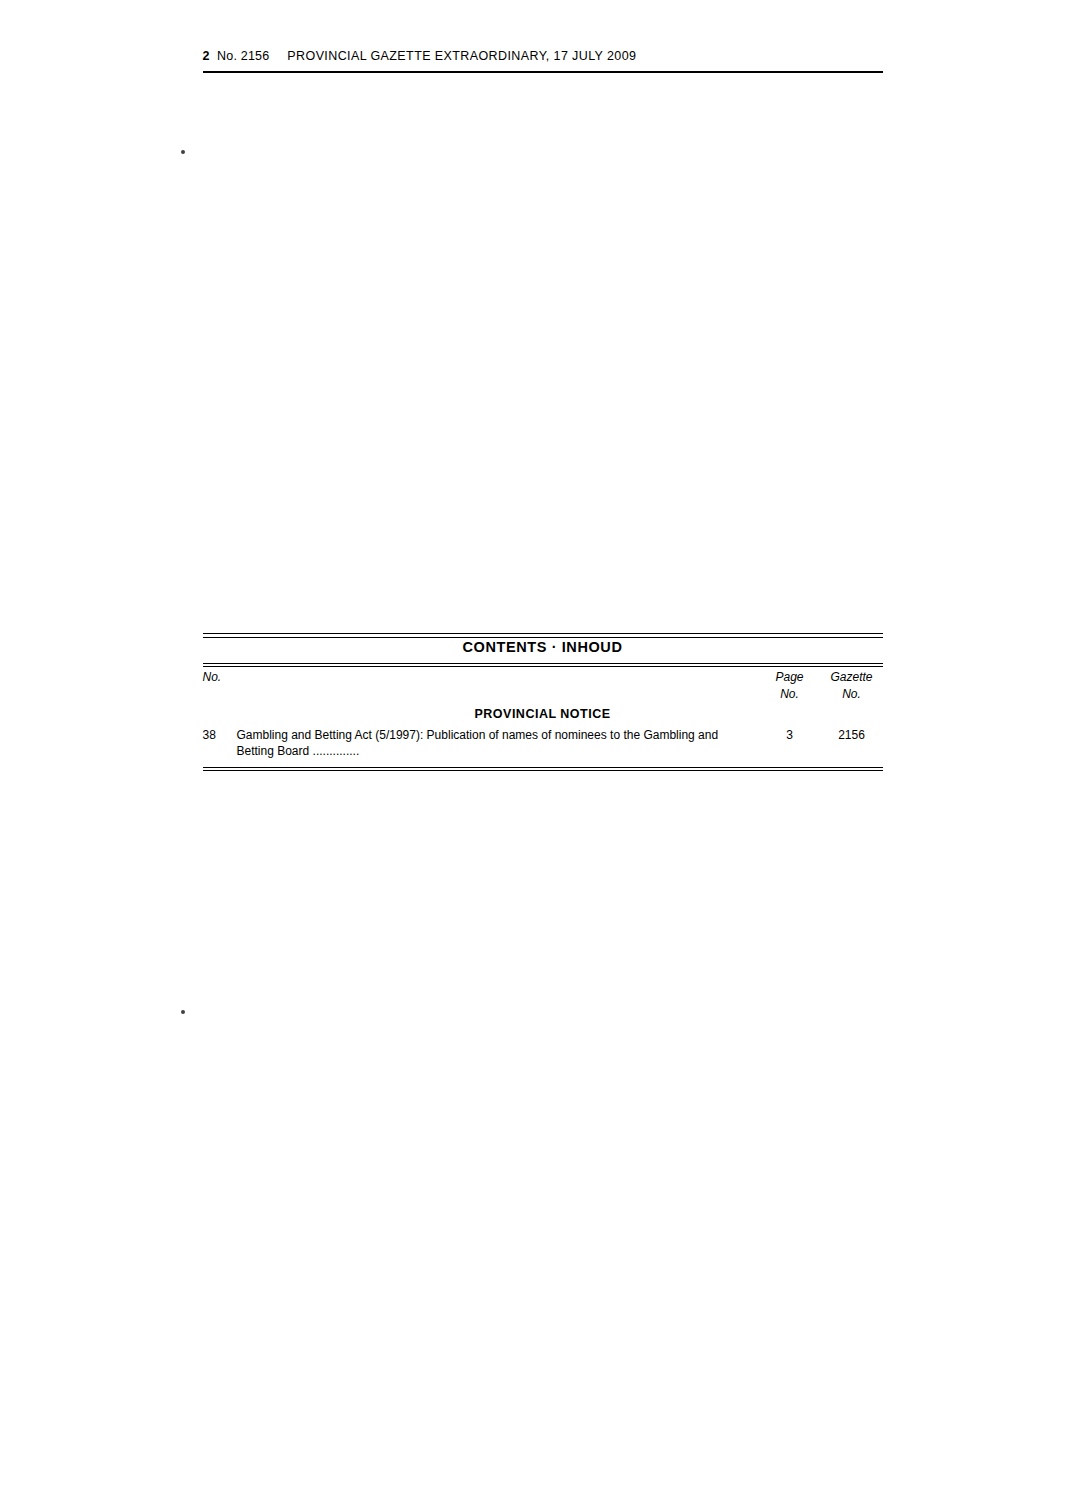2 No. 2156 PROVINCIAL GAZETTE EXTRAORDINARY, 17 JULY 2009
CONTENTS · INHOUD
| No. | | Page No. | Gazette No. |
| PROVINCIAL NOTICE |
| 38 | Gambling and Betting Act (5/1997): Publication of names of nominees to the Gambling and Betting Board .............. | 3 | 2156 |